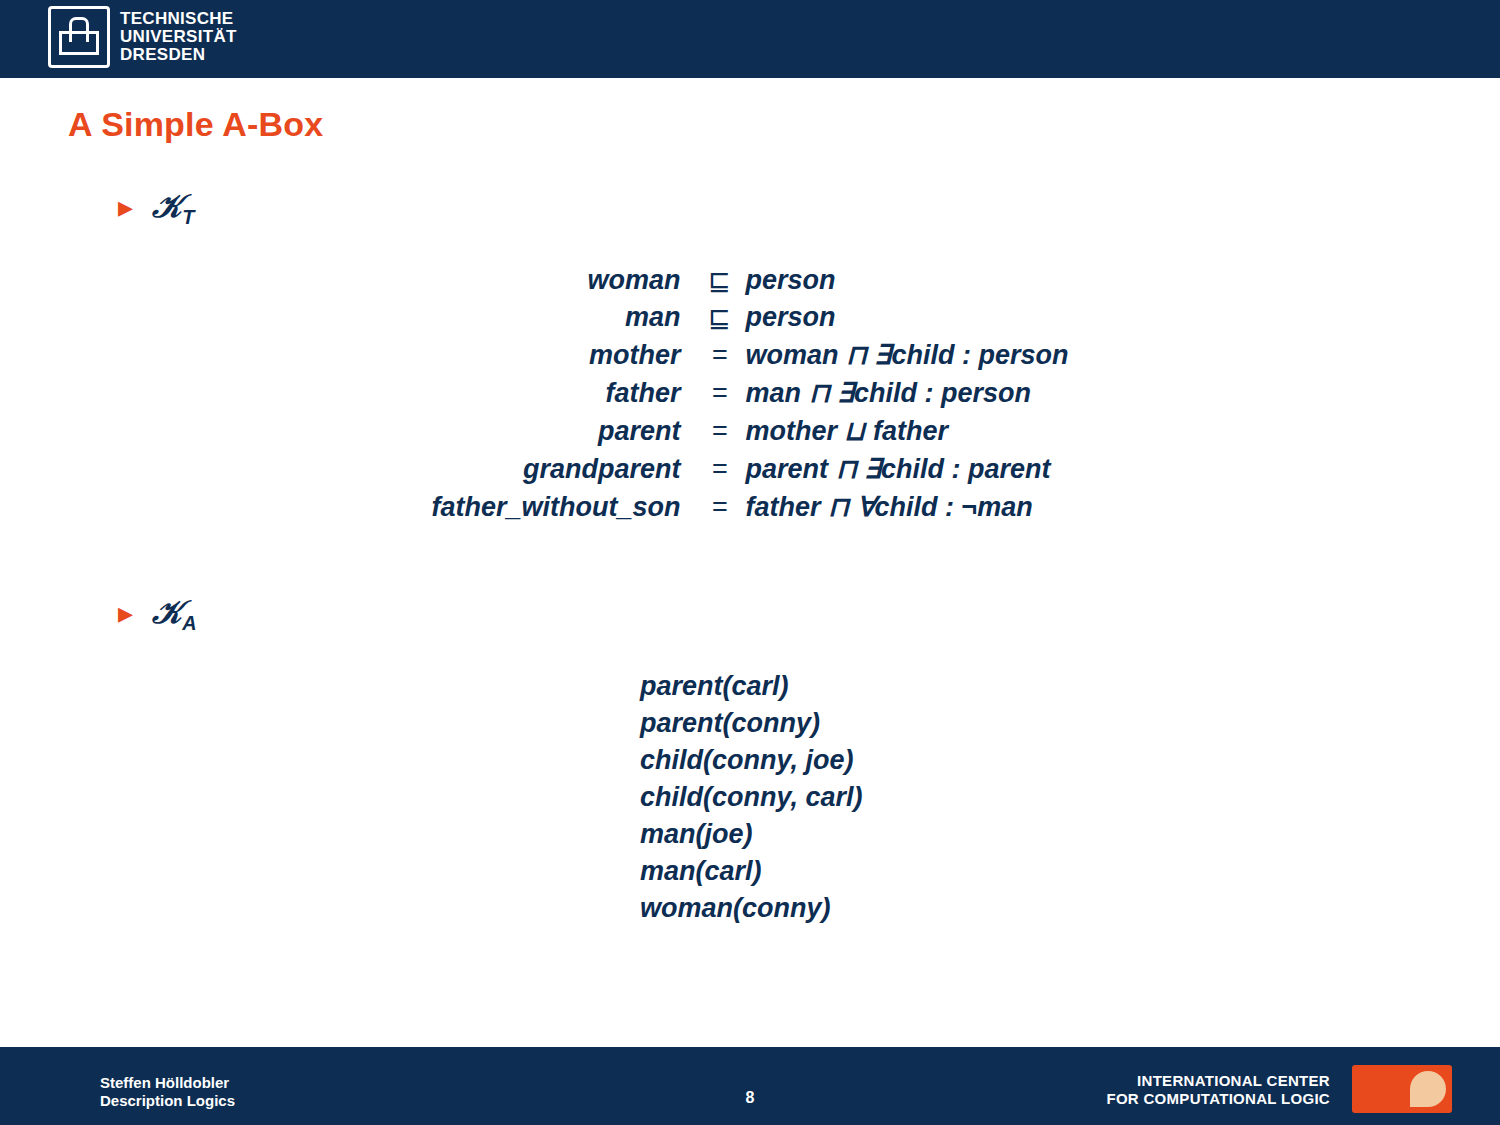Technische
Universität
Dresden
A Simple A-Box
▸ 𝒦T
| woman | ⊑ | person |
| man | ⊑ | person |
| mother | = | woman ⊓ ∃child : person |
| father | = | man ⊓ ∃child : person |
| parent | = | mother ⊔ father |
| grandparent | = | parent ⊓ ∃child : parent |
| father_without_son | = | father ⊓ ∀child : ¬man |
▸ 𝒦A
parent(carl)
parent(conny)
child(conny, joe)
child(conny, carl)
man(joe)
man(carl)
woman(conny)
Steffen Hölldobler
Description Logics
8
INTERNATIONAL CENTER
FOR COMPUTATIONAL LOGIC